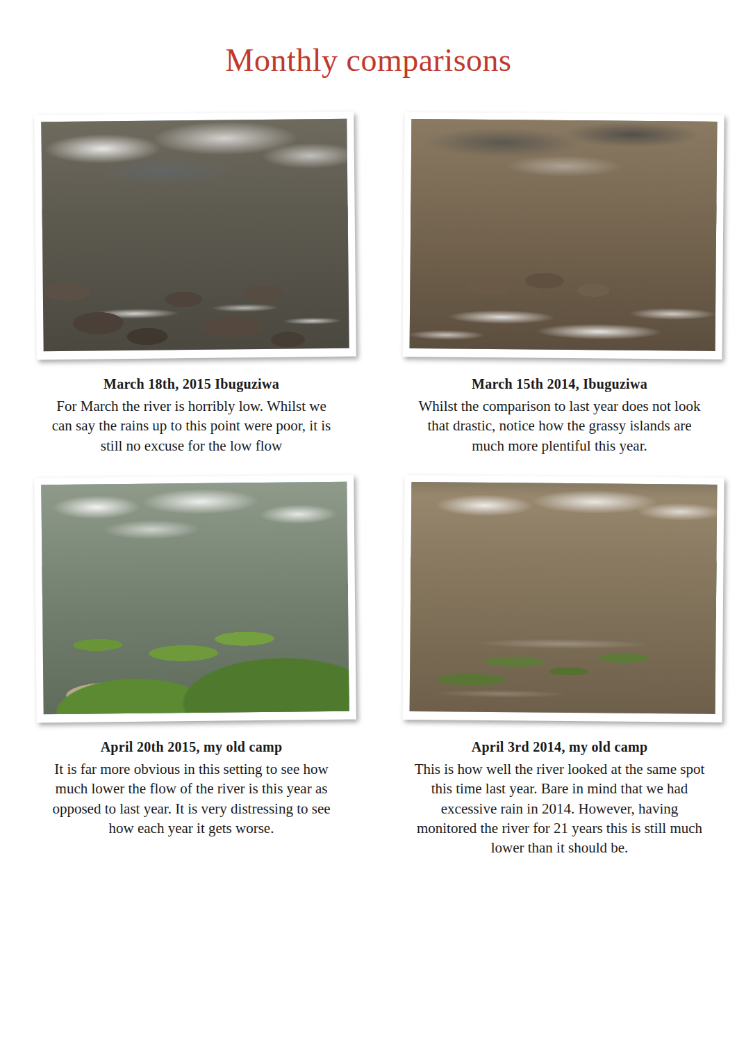Monthly comparisons
March 18th, 2015 Ibuguziwa
For March the river is horribly low. Whilst we can say the rains up to this point were poor, it is still no excuse for the low flow
March 15th 2014, Ibuguziwa
Whilst the comparison to last year does not look that drastic, notice how the grassy islands are much more plentiful this year.
April 20th 2015, my old camp
It is far more obvious in this setting to see how much lower the flow of the river is this year as opposed to last year. It is very distressing to see how each year it gets worse.
April 3rd 2014, my old camp
This is how well the river looked at the same spot this time last year. Bare in mind that we had excessive rain in 2014. However, having monitored the river for 21 years this is still much lower than it should be.